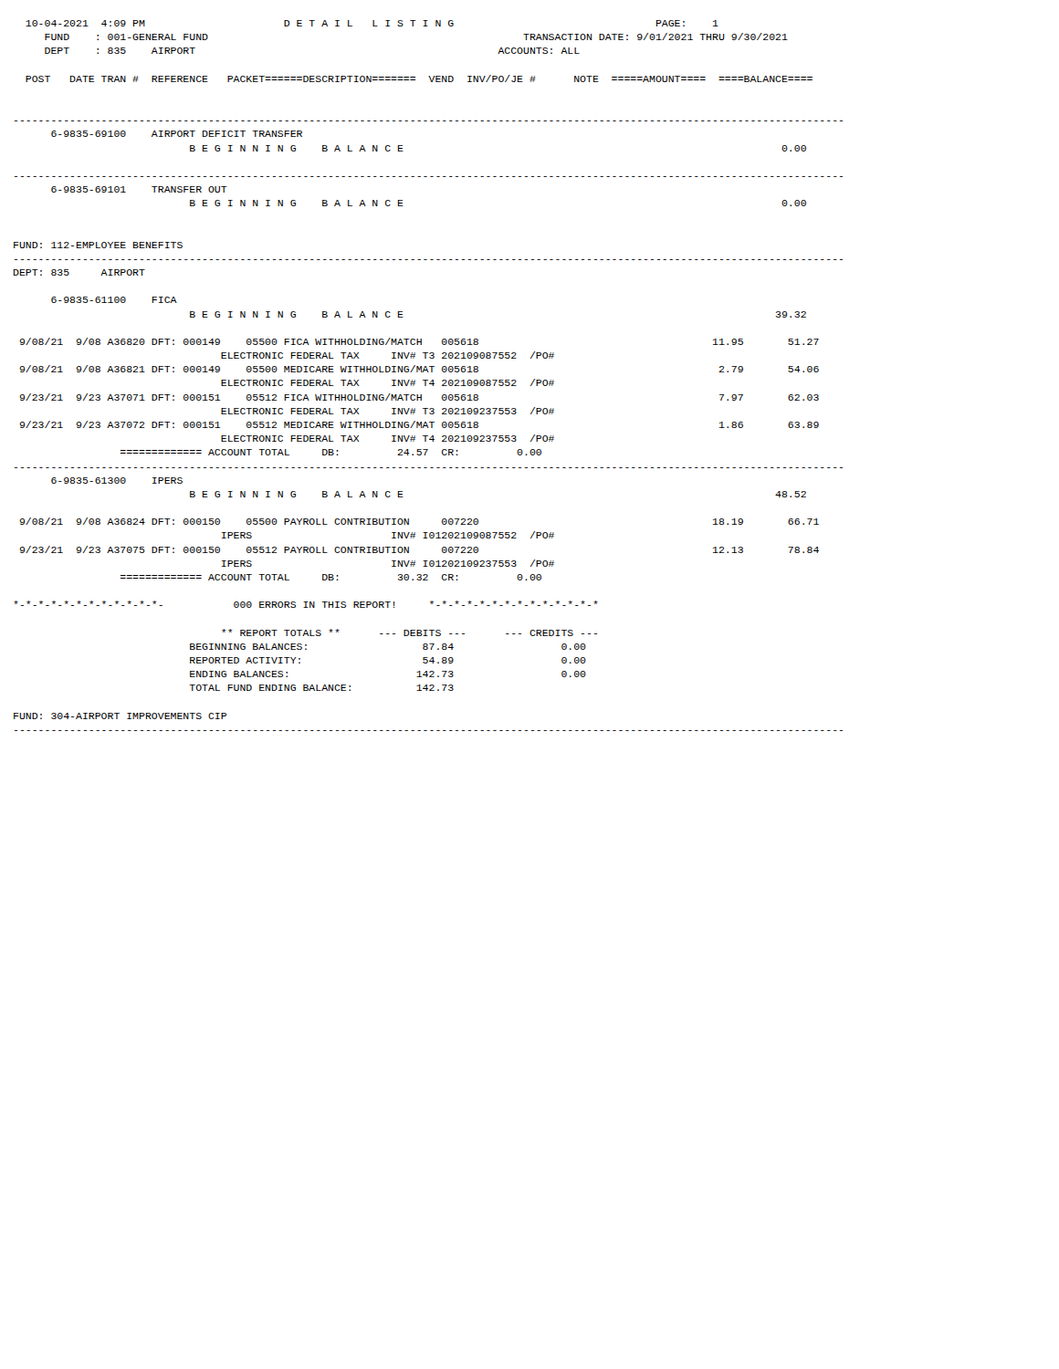10-04-2021  4:09 PM                      D E T A I L   L I S T I N G                                PAGE:    1
     FUND    : 001-GENERAL FUND                                                  TRANSACTION DATE: 9/01/2021 THRU 9/30/2021
     DEPT    : 835    AIRPORT                                                ACCOUNTS: ALL

  POST   DATE TRAN #  REFERENCE   PACKET======DESCRIPTION=======  VEND  INV/PO/JE #      NOTE  =====AMOUNT====  ====BALANCE====


------------------------------------------------------------------------------------------------------------------------------------
      6-9835-69100    AIRPORT DEFICIT TRANSFER
                            B E G I N N I N G    B A L A N C E                                                            0.00

------------------------------------------------------------------------------------------------------------------------------------
      6-9835-69101    TRANSFER OUT
                            B E G I N N I N G    B A L A N C E                                                            0.00


FUND: 112-EMPLOYEE BENEFITS
------------------------------------------------------------------------------------------------------------------------------------
DEPT: 835     AIRPORT

      6-9835-61100    FICA
                            B E G I N N I N G    B A L A N C E                                                           39.32

 9/08/21  9/08 A36820 DFT: 000149    05500 FICA WITHHOLDING/MATCH   005618                                     11.95       51.27
                                 ELECTRONIC FEDERAL TAX     INV# T3 202109087552  /PO#
 9/08/21  9/08 A36821 DFT: 000149    05500 MEDICARE WITHHOLDING/MAT 005618                                      2.79       54.06
                                 ELECTRONIC FEDERAL TAX     INV# T4 202109087552  /PO#
 9/23/21  9/23 A37071 DFT: 000151    05512 FICA WITHHOLDING/MATCH   005618                                      7.97       62.03
                                 ELECTRONIC FEDERAL TAX     INV# T3 202109237553  /PO#
 9/23/21  9/23 A37072 DFT: 000151    05512 MEDICARE WITHHOLDING/MAT 005618                                      1.86       63.89
                                 ELECTRONIC FEDERAL TAX     INV# T4 202109237553  /PO#
                 ============= ACCOUNT TOTAL     DB:         24.57  CR:         0.00
------------------------------------------------------------------------------------------------------------------------------------
      6-9835-61300    IPERS
                            B E G I N N I N G    B A L A N C E                                                           48.52

 9/08/21  9/08 A36824 DFT: 000150    05500 PAYROLL CONTRIBUTION     007220                                     18.19       66.71
                                 IPERS                      INV# I01202109087552  /PO#
 9/23/21  9/23 A37075 DFT: 000150    05512 PAYROLL CONTRIBUTION     007220                                     12.13       78.84
                                 IPERS                      INV# I01202109237553  /PO#
                 ============= ACCOUNT TOTAL     DB:         30.32  CR:         0.00

*-*-*-*-*-*-*-*-*-*-*-*-           000 ERRORS IN THIS REPORT!     *-*-*-*-*-*-*-*-*-*-*-*-*-*

                                 ** REPORT TOTALS **      --- DEBITS ---      --- CREDITS ---
                            BEGINNING BALANCES:                  87.84                 0.00
                            REPORTED ACTIVITY:                   54.89                 0.00
                            ENDING BALANCES:                    142.73                 0.00
                            TOTAL FUND ENDING BALANCE:          142.73

FUND: 304-AIRPORT IMPROVEMENTS CIP
------------------------------------------------------------------------------------------------------------------------------------